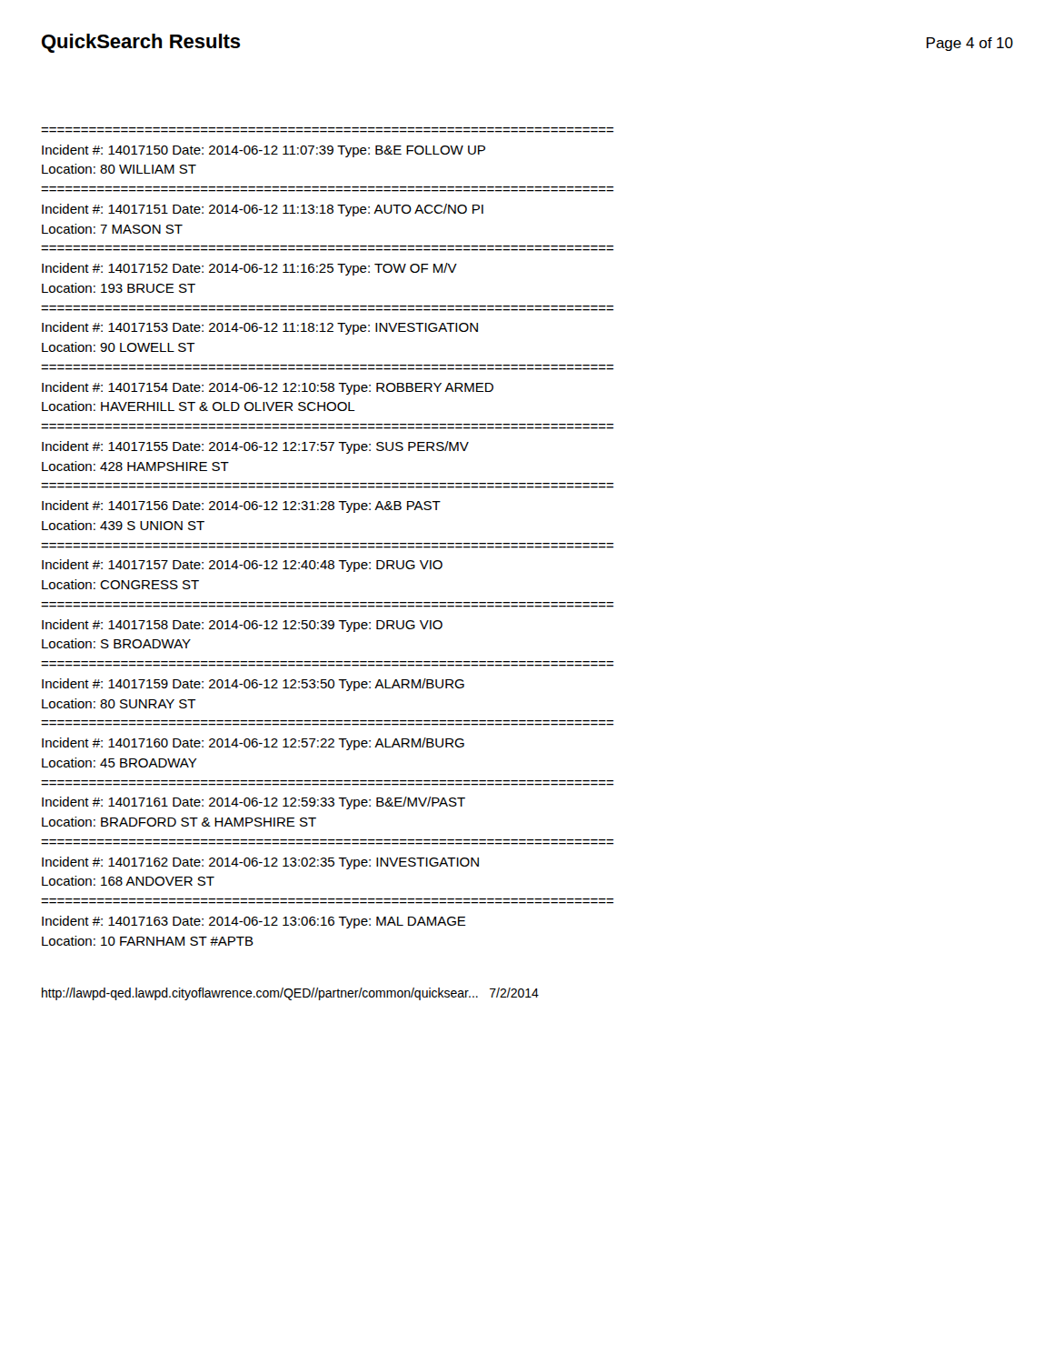QuickSearch Results Page 4 of 10
========================================================================
Incident #: 14017150 Date: 2014-06-12 11:07:39 Type: B&E FOLLOW UP
Location: 80 WILLIAM ST
========================================================================
Incident #: 14017151 Date: 2014-06-12 11:13:18 Type: AUTO ACC/NO PI
Location: 7 MASON ST
========================================================================
Incident #: 14017152 Date: 2014-06-12 11:16:25 Type: TOW OF M/V
Location: 193 BRUCE ST
========================================================================
Incident #: 14017153 Date: 2014-06-12 11:18:12 Type: INVESTIGATION
Location: 90 LOWELL ST
========================================================================
Incident #: 14017154 Date: 2014-06-12 12:10:58 Type: ROBBERY ARMED
Location: HAVERHILL ST & OLD OLIVER SCHOOL
========================================================================
Incident #: 14017155 Date: 2014-06-12 12:17:57 Type: SUS PERS/MV
Location: 428 HAMPSHIRE ST
========================================================================
Incident #: 14017156 Date: 2014-06-12 12:31:28 Type: A&B PAST
Location: 439 S UNION ST
========================================================================
Incident #: 14017157 Date: 2014-06-12 12:40:48 Type: DRUG VIO
Location: CONGRESS ST
========================================================================
Incident #: 14017158 Date: 2014-06-12 12:50:39 Type: DRUG VIO
Location: S BROADWAY
========================================================================
Incident #: 14017159 Date: 2014-06-12 12:53:50 Type: ALARM/BURG
Location: 80 SUNRAY ST
========================================================================
Incident #: 14017160 Date: 2014-06-12 12:57:22 Type: ALARM/BURG
Location: 45 BROADWAY
========================================================================
Incident #: 14017161 Date: 2014-06-12 12:59:33 Type: B&E/MV/PAST
Location: BRADFORD ST & HAMPSHIRE ST
========================================================================
Incident #: 14017162 Date: 2014-06-12 13:02:35 Type: INVESTIGATION
Location: 168 ANDOVER ST
========================================================================
Incident #: 14017163 Date: 2014-06-12 13:06:16 Type: MAL DAMAGE
Location: 10 FARNHAM ST #APTB
http://lawpd-qed.lawpd.cityoflawrence.com/QED//partner/common/quicksear... 7/2/2014